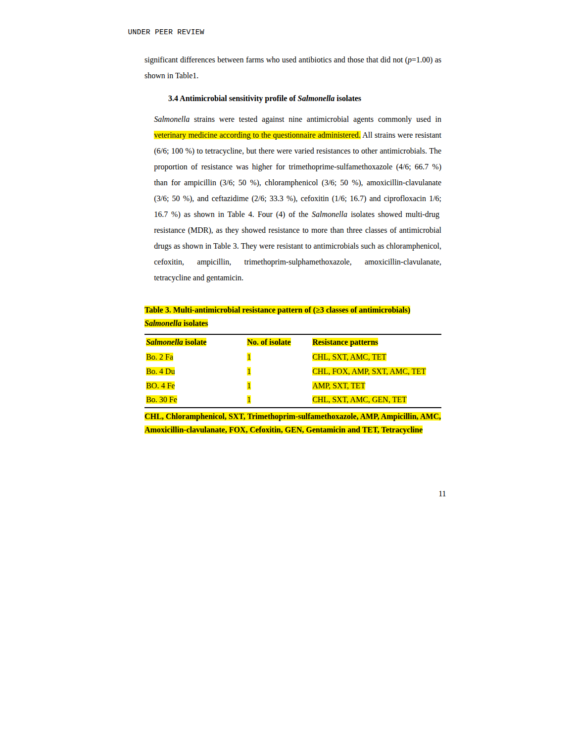UNDER PEER REVIEW
significant differences between farms who used antibiotics and those that did not (p=1.00) as shown in Table1.
3.4 Antimicrobial sensitivity profile of Salmonella isolates
Salmonella strains were tested against nine antimicrobial agents commonly used in veterinary medicine according to the questionnaire administered. All strains were resistant (6/6; 100 %) to tetracycline, but there were varied resistances to other antimicrobials. The proportion of resistance was higher for trimethoprime-sulfamethoxazole (4/6; 66.7 %) than for ampicillin (3/6; 50 %), chloramphenicol (3/6; 50 %), amoxicillin-clavulanate (3/6; 50 %), and ceftazidime (2/6; 33.3 %), cefoxitin (1/6; 16.7) and ciprofloxacin 1/6; 16.7 %) as shown in Table 4. Four (4) of the Salmonella isolates showed multi-drug resistance (MDR), as they showed resistance to more than three classes of antimicrobial drugs as shown in Table 3. They were resistant to antimicrobials such as chloramphenicol, cefoxitin, ampicillin, trimethoprim-sulphamethoxazole, amoxicillin-clavulanate, tetracycline and gentamicin.
Table 3. Multi-antimicrobial resistance pattern of (≥3 classes of antimicrobials) Salmonella isolates
| Salmonella isolate | No. of isolate | Resistance patterns |
| --- | --- | --- |
| Bo. 2 Fa | 1 | CHL, SXT, AMC, TET |
| Bo. 4 Du | 1 | CHL, FOX, AMP, SXT, AMC, TET |
| BO. 4 Fe | 1 | AMP, SXT, TET |
| Bo. 30 Fe | 1 | CHL, SXT, AMC, GEN, TET |
CHL, Chloramphenicol, SXT, Trimethoprim-sulfamethoxazole, AMP, Ampicillin, AMC, Amoxicillin-clavulanate, FOX, Cefoxitin, GEN, Gentamicin and TET, Tetracycline
11